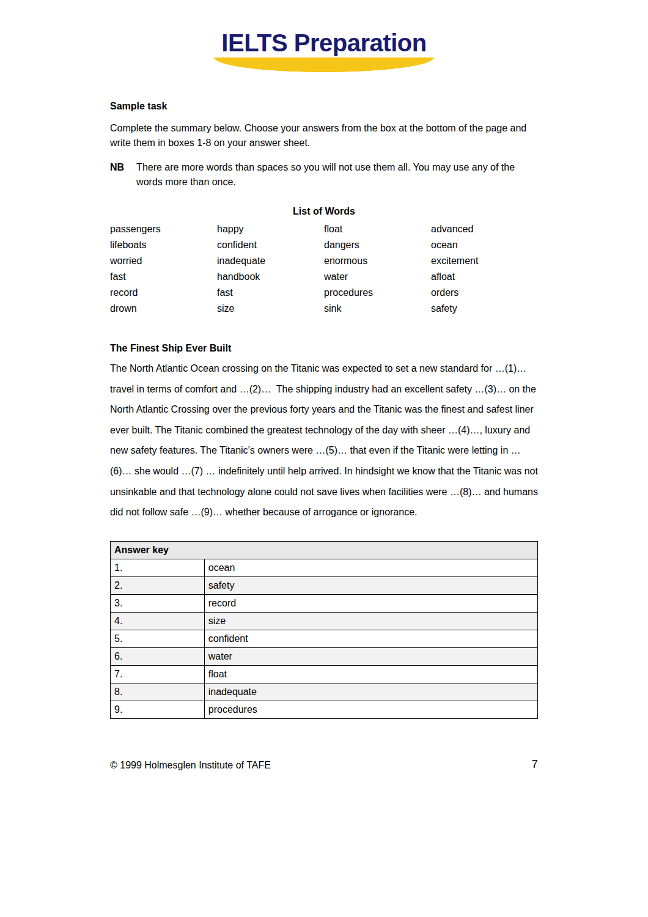IELTS Preparation
Sample task
Complete the summary below. Choose your answers from the box at the bottom of the page and write them in boxes 1-8 on your answer sheet.
NB There are more words than spaces so you will not use them all. You may use any of the words more than once.
List of Words
| passengers | happy | float | advanced |
| lifeboats | confident | dangers | ocean |
| worried | inadequate | enormous | excitement |
| fast | handbook | water | afloat |
| record | fast | procedures | orders |
| drown | size | sink | safety |
The Finest Ship Ever Built
The North Atlantic Ocean crossing on the Titanic was expected to set a new standard for …(1)… travel in terms of comfort and …(2)… The shipping industry had an excellent safety …(3)… on the North Atlantic Crossing over the previous forty years and the Titanic was the finest and safest liner ever built. The Titanic combined the greatest technology of the day with sheer …(4)…, luxury and new safety features. The Titanic’s owners were …(5)… that even if the Titanic were letting in …(6)… she would …(7) … indefinitely until help arrived. In hindsight we know that the Titanic was not unsinkable and that technology alone could not save lives when facilities were …(8)… and humans did not follow safe …(9)… whether because of arrogance or ignorance.
| Answer key |
| --- |
| 1. | ocean |
| 2. | safety |
| 3. | record |
| 4. | size |
| 5. | confident |
| 6. | water |
| 7. | float |
| 8. | inadequate |
| 9. | procedures |
© 1999 Holmesglen Institute of TAFE 7